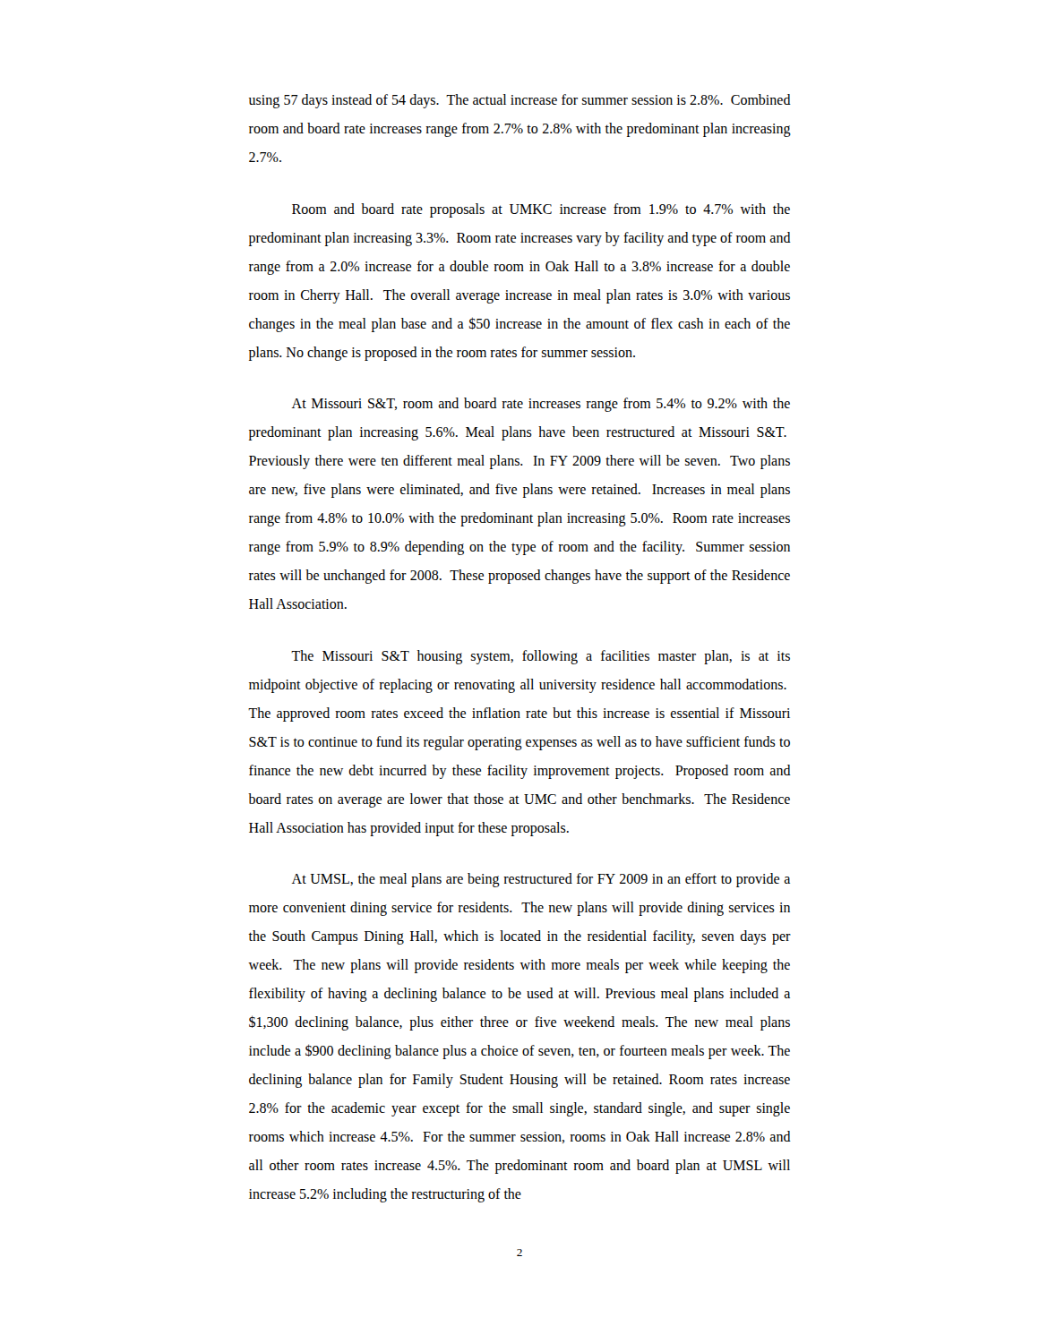using 57 days instead of 54 days. The actual increase for summer session is 2.8%. Combined room and board rate increases range from 2.7% to 2.8% with the predominant plan increasing 2.7%.
Room and board rate proposals at UMKC increase from 1.9% to 4.7% with the predominant plan increasing 3.3%. Room rate increases vary by facility and type of room and range from a 2.0% increase for a double room in Oak Hall to a 3.8% increase for a double room in Cherry Hall. The overall average increase in meal plan rates is 3.0% with various changes in the meal plan base and a $50 increase in the amount of flex cash in each of the plans. No change is proposed in the room rates for summer session.
At Missouri S&T, room and board rate increases range from 5.4% to 9.2% with the predominant plan increasing 5.6%. Meal plans have been restructured at Missouri S&T. Previously there were ten different meal plans. In FY 2009 there will be seven. Two plans are new, five plans were eliminated, and five plans were retained. Increases in meal plans range from 4.8% to 10.0% with the predominant plan increasing 5.0%. Room rate increases range from 5.9% to 8.9% depending on the type of room and the facility. Summer session rates will be unchanged for 2008. These proposed changes have the support of the Residence Hall Association.
The Missouri S&T housing system, following a facilities master plan, is at its midpoint objective of replacing or renovating all university residence hall accommodations. The approved room rates exceed the inflation rate but this increase is essential if Missouri S&T is to continue to fund its regular operating expenses as well as to have sufficient funds to finance the new debt incurred by these facility improvement projects. Proposed room and board rates on average are lower that those at UMC and other benchmarks. The Residence Hall Association has provided input for these proposals.
At UMSL, the meal plans are being restructured for FY 2009 in an effort to provide a more convenient dining service for residents. The new plans will provide dining services in the South Campus Dining Hall, which is located in the residential facility, seven days per week. The new plans will provide residents with more meals per week while keeping the flexibility of having a declining balance to be used at will. Previous meal plans included a $1,300 declining balance, plus either three or five weekend meals. The new meal plans include a $900 declining balance plus a choice of seven, ten, or fourteen meals per week. The declining balance plan for Family Student Housing will be retained. Room rates increase 2.8% for the academic year except for the small single, standard single, and super single rooms which increase 4.5%. For the summer session, rooms in Oak Hall increase 2.8% and all other room rates increase 4.5%. The predominant room and board plan at UMSL will increase 5.2% including the restructuring of the
2